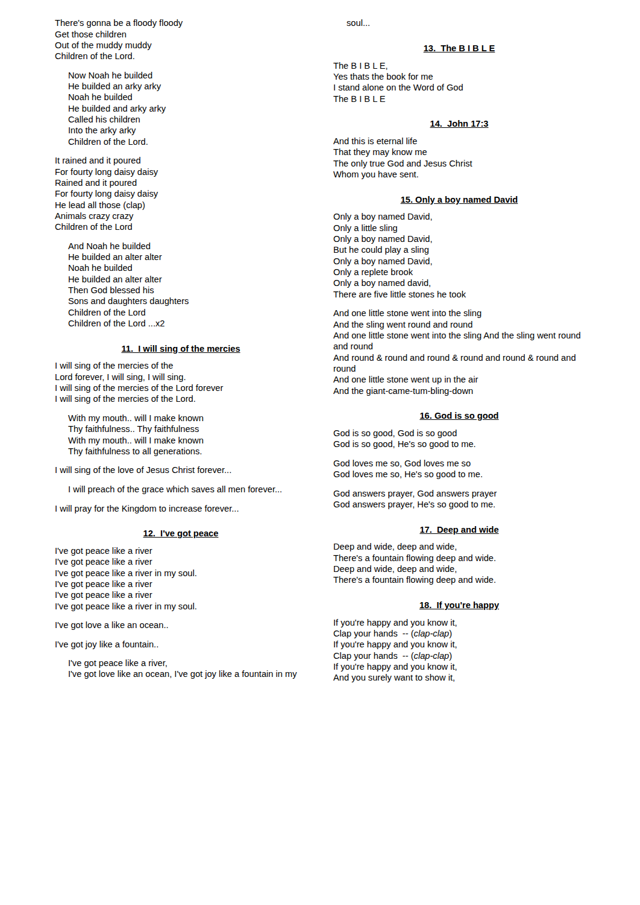There's gonna be a floody floody
Get those children
Out of the muddy muddy
Children of the Lord.
Now Noah he builded
He builded an arky arky
Noah he builded
He builded and arky arky
Called his children
Into the arky arky
Children of the Lord.
It rained and it poured
For fourty long daisy daisy
Rained and it poured
For fourty long daisy daisy
He lead all those (clap)
Animals crazy crazy
Children of the Lord
And Noah he builded
He builded an alter alter
Noah he builded
He builded an alter alter
Then God blessed his
Sons and daughters daughters
Children of the Lord
Children of the Lord ...x2
11. I will sing of the mercies
I will sing of the mercies of the
Lord forever, I will sing, I will sing.
I will sing of the mercies of the Lord forever
I will sing of the mercies of the Lord.
With my mouth.. will I make known
Thy faithfulness.. Thy faithfulness
With my mouth.. will I make known
Thy faithfulness to all generations.
I will sing of the love of Jesus Christ forever...
I will preach of the grace which saves all men forever...
I will pray for the Kingdom to increase forever...
12. I've got peace
I've got peace like a river
I've got peace like a river
I've got peace like a river in my soul.
I've got peace like a river
I've got peace like a river
I've got peace like a river in my soul.
I've got love a like an ocean..
I've got joy like a fountain..
I've got peace like a river,
I've got love like an ocean, I've got joy like a fountain in my soul...
13. The B I B L E
The B I B L E,
Yes thats the book for me
I stand alone on the Word of God
The B I B L E
14. John 17:3
And this is eternal life
That they may know me
The only true God and Jesus Christ
Whom you have sent.
15. Only a boy named David
Only a boy named David,
Only a little sling
Only a boy named David,
But he could play a sling
Only a boy named David,
Only a replete brook
Only a boy named david,
There are five little stones he took
And one little stone went into the sling
And the sling went round and round
And one little stone went into the sling And the sling went round and round
And round & round and round & round and round & round and round
And one little stone went up in the air
And the giant-came-tum-bling-down
16. God is so good
God is so good, God is so good
God is so good, He's so good to me.
God loves me so, God loves me so
God loves me so, He's so good to me.
God answers prayer, God answers prayer
God answers prayer, He's so good to me.
17. Deep and wide
Deep and wide, deep and wide,
There's a fountain flowing deep and wide.
Deep and wide, deep and wide,
There's a fountain flowing deep and wide.
18. If you're happy
If you're happy and you know it,
Clap your hands -- (clap-clap)
If you're happy and you know it,
Clap your hands -- (clap-clap)
If you're happy and you know it,
And you surely want to show it,